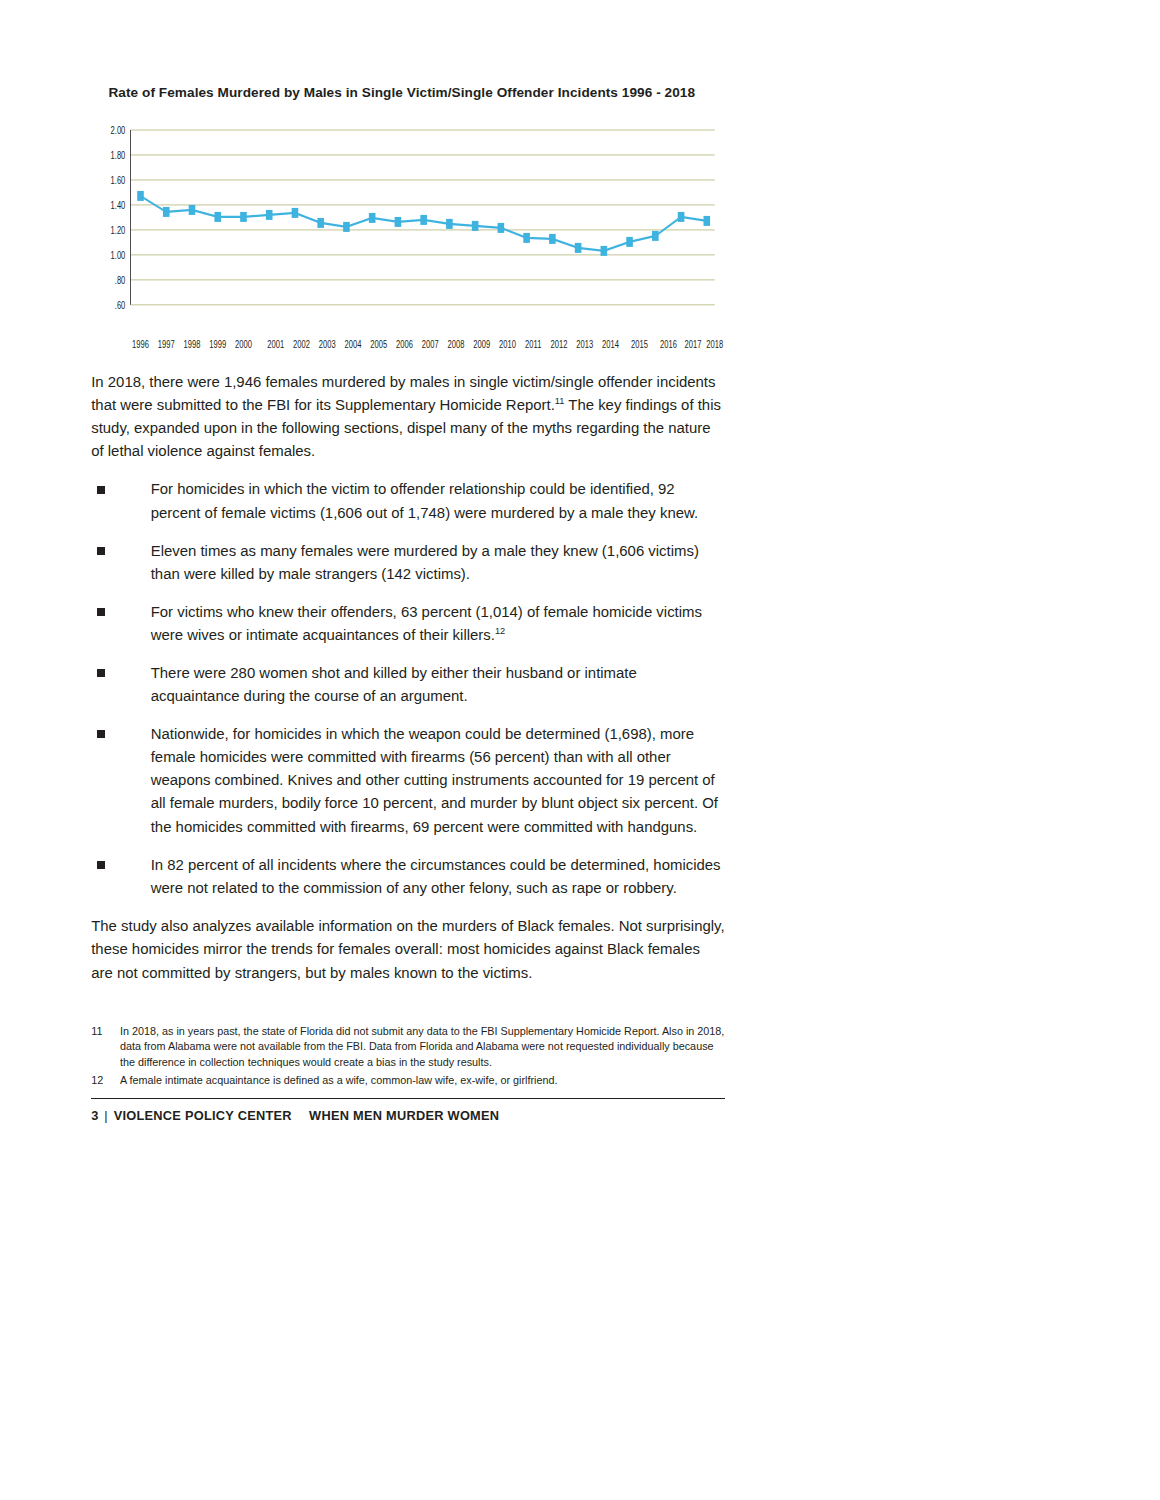Rate of Females Murdered by Males in Single Victim/Single Offender Incidents 1996 - 2018
2.00 1.80 1.60 1.40 1.20 1.00 .80 .60 1996 1997 1998 1999 2000 2001 2002 2003 2004 2005 2006 2007 2008 2009 2010 2011 2012 2013 2014 2015 2016 2017 2018
In 2018, there were 1,946 females murdered by males in single victim/single offender incidents that were submitted to the FBI for its Supplementary Homicide Report.11 The key findings of this study, expanded upon in the following sections, dispel many of the myths regarding the nature of lethal violence against females.
For homicides in which the victim to offender relationship could be identified, 92 percent of female victims (1,606 out of 1,748) were murdered by a male they knew.
Eleven times as many females were murdered by a male they knew (1,606 victims) than were killed by male strangers (142 victims).
For victims who knew their offenders, 63 percent (1,014) of female homicide victims were wives or intimate acquaintances of their killers.12
There were 280 women shot and killed by either their husband or intimate acquaintance during the course of an argument.
Nationwide, for homicides in which the weapon could be determined (1,698), more female homicides were committed with firearms (56 percent) than with all other weapons combined. Knives and other cutting instruments accounted for 19 percent of all female murders, bodily force 10 percent, and murder by blunt object six percent. Of the homicides committed with firearms, 69 percent were committed with handguns.
In 82 percent of all incidents where the circumstances could be determined, homicides were not related to the commission of any other felony, such as rape or robbery.
The study also analyzes available information on the murders of Black females. Not surprisingly, these homicides mirror the trends for females overall: most homicides against Black females are not committed by strangers, but by males known to the victims.
11
In 2018, as in years past, the state of Florida did not submit any data to the FBI Supplementary Homicide Report. Also in 2018, data from Alabama were not available from the FBI. Data from Florida and Alabama were not requested individually because the difference in collection techniques would create a bias in the study results.
12
A female intimate acquaintance is defined as a wife, common-law wife, ex-wife, or girlfriend.
3|VIOLENCE POLICY CENTER WHEN MEN MURDER WOMEN